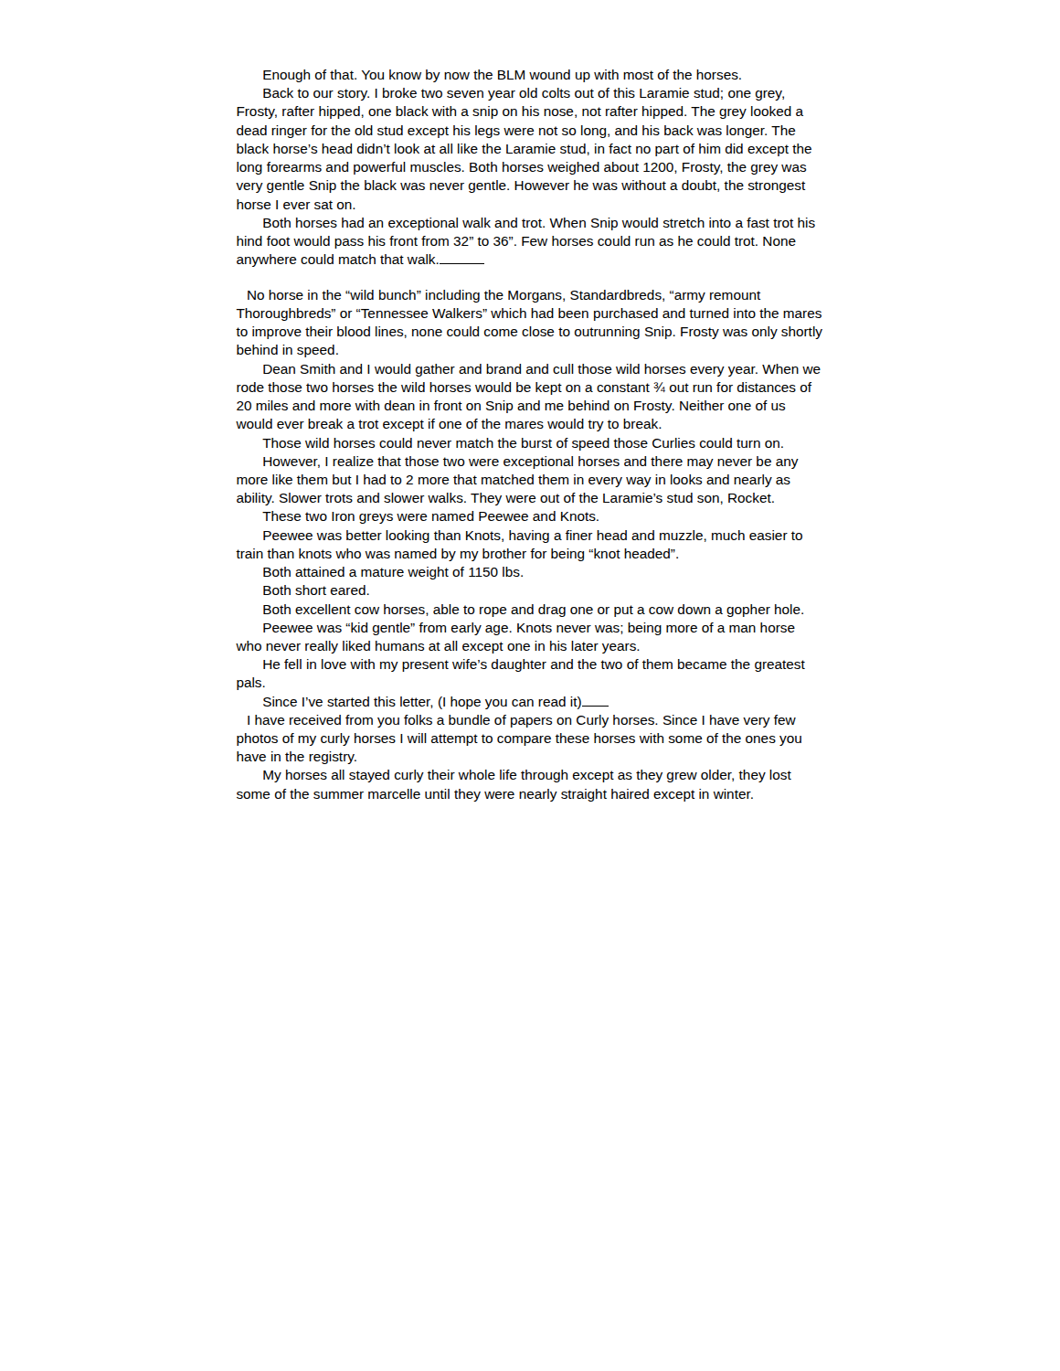Enough of that. You know by now the BLM wound up with most of the horses.
Back to our story. I broke two seven year old colts out of this Laramie stud; one grey, Frosty, rafter hipped, one black with a snip on his nose, not rafter hipped. The grey looked a dead ringer for the old stud except his legs were not so long, and his back was longer. The black horse’s head didn’t look at all like the Laramie stud, in fact no part of him did except the long forearms and powerful muscles. Both horses weighed about 1200, Frosty, the grey was very gentle Snip the black was never gentle. However he was without a doubt, the strongest horse I ever sat on.
Both horses had an exceptional walk and trot. When Snip would stretch into a fast trot his hind foot would pass his front from 32” to 36”. Few horses could run as he could trot. None anywhere could match that walk.
No horse in the “wild bunch” including the Morgans, Standardbreds, “army remount Thoroughbreds” or “Tennessee Walkers” which had been purchased and turned into the mares to improve their blood lines, none could come close to outrunning Snip. Frosty was only shortly behind in speed.
Dean Smith and I would gather and brand and cull those wild horses every year. When we rode those two horses the wild horses would be kept on a constant ¾ out run for distances of 20 miles and more with dean in front on Snip and me behind on Frosty. Neither one of us would ever break a trot except if one of the mares would try to break.
Those wild horses could never match the burst of speed those Curlies could turn on.
However, I realize that those two were exceptional horses and there may never be any more like them but I had to 2 more that matched them in every way in looks and nearly as ability. Slower trots and slower walks. They were out of the Laramie’s stud son, Rocket.
These two Iron greys were named Peewee and Knots.
Peewee was better looking than Knots, having a finer head and muzzle, much easier to train than knots who was named by my brother for being “knot headed”.
Both attained a mature weight of 1150 lbs.
Both short eared.
Both excellent cow horses, able to rope and drag one or put a cow down a gopher hole.
Peewee was “kid gentle” from early age. Knots never was; being more of a man horse who never really liked humans at all except one in his later years.
He fell in love with my present wife’s daughter and the two of them became the greatest pals.
Since I’ve started this letter, (I hope you can read it)
I have received from you folks a bundle of papers on Curly horses. Since I have very few photos of my curly horses I will attempt to compare these horses with some of the ones you have in the registry.
My horses all stayed curly their whole life through except as they grew older, they lost some of the summer marcelle until they were nearly straight haired except in winter.